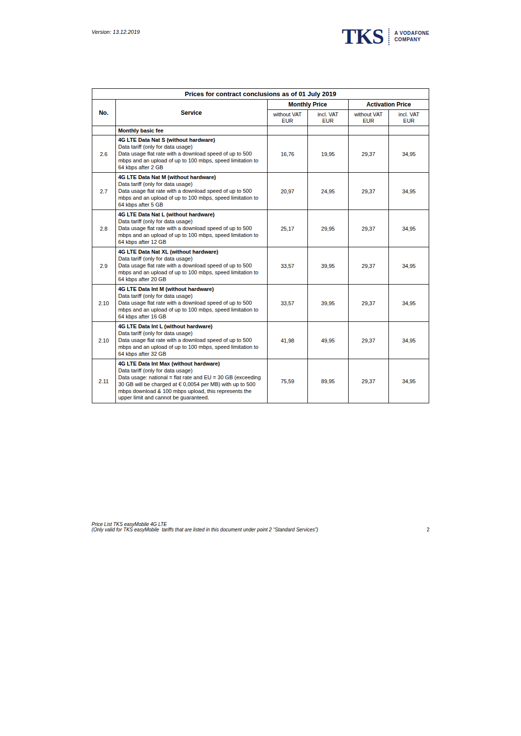Version: 13.12.2019
TKS
A VODAFONE
COMPANY
| Prices for contract conclusions as of 01 July 2019 |
| No. | Service | Monthly Price | Activation Price |
| without VAT EUR | incl. VAT EUR | without VAT EUR | incl. VAT EUR |
| | Monthly basic fee | | | | |
| 2.6 | 4G LTE Data Nat S (without hardware) Data tariff (only for data usage) Data usage flat rate with a download speed of up to 500 mbps and an upload of up to 100 mbps, speed limitation to 64 kbps after 2 GB | 16,76 | 19,95 | 29,37 | 34,95 |
| 2.7 | 4G LTE Data Nat M (without hardware) Data tariff (only for data usage) Data usage flat rate with a download speed of up to 500 mbps and an upload of up to 100 mbps, speed limitation to 64 kbps after 5 GB | 20,97 | 24,95 | 29,37 | 34,95 |
| 2.8 | 4G LTE Data Nat L (without hardware) Data tariff (only for data usage) Data usage flat rate with a download speed of up to 500 mbps and an upload of up to 100 mbps, speed limitation to 64 kbps after 12 GB | 25,17 | 29,95 | 29,37 | 34,95 |
| 2.9 | 4G LTE Data Nat XL (without hardware) Data tariff (only for data usage) Data usage flat rate with a download speed of up to 500 mbps and an upload of up to 100 mbps, speed limitation to 64 kbps after 20 GB | 33,57 | 39,95 | 29,37 | 34,95 |
| 2.10 | 4G LTE Data Int M (without hardware) Data tariff (only for data usage) Data usage flat rate with a download speed of up to 500 mbps and an upload of up to 100 mbps, speed limitation to 64 kbps after 16 GB | 33,57 | 39,95 | 29,37 | 34,95 |
| 2.10 | 4G LTE Data Int L (without hardware) Data tariff (only for data usage) Data usage flat rate with a download speed of up to 500 mbps and an upload of up to 100 mbps, speed limitation to 64 kbps after 32 GB | 41,98 | 49,95 | 29,37 | 34,95 |
| 2.11 | 4G LTE Data Int Max (without hardware) Data tariff (only for data usage) Data usage: national = flat rate and EU = 30 GB (exceeding 30 GB will be charged at € 0,0054 per MB) with up to 500 mbps download & 100 mbps upload, this represents the upper limit and cannot be guaranteed. | 75,59 | 89,95 | 29,37 | 34,95 |
Price List TKS easyMobile 4G LTE
(Only valid for TKS easyMobile tariffs that are listed in this document under point 2 “Standard Services”)
2